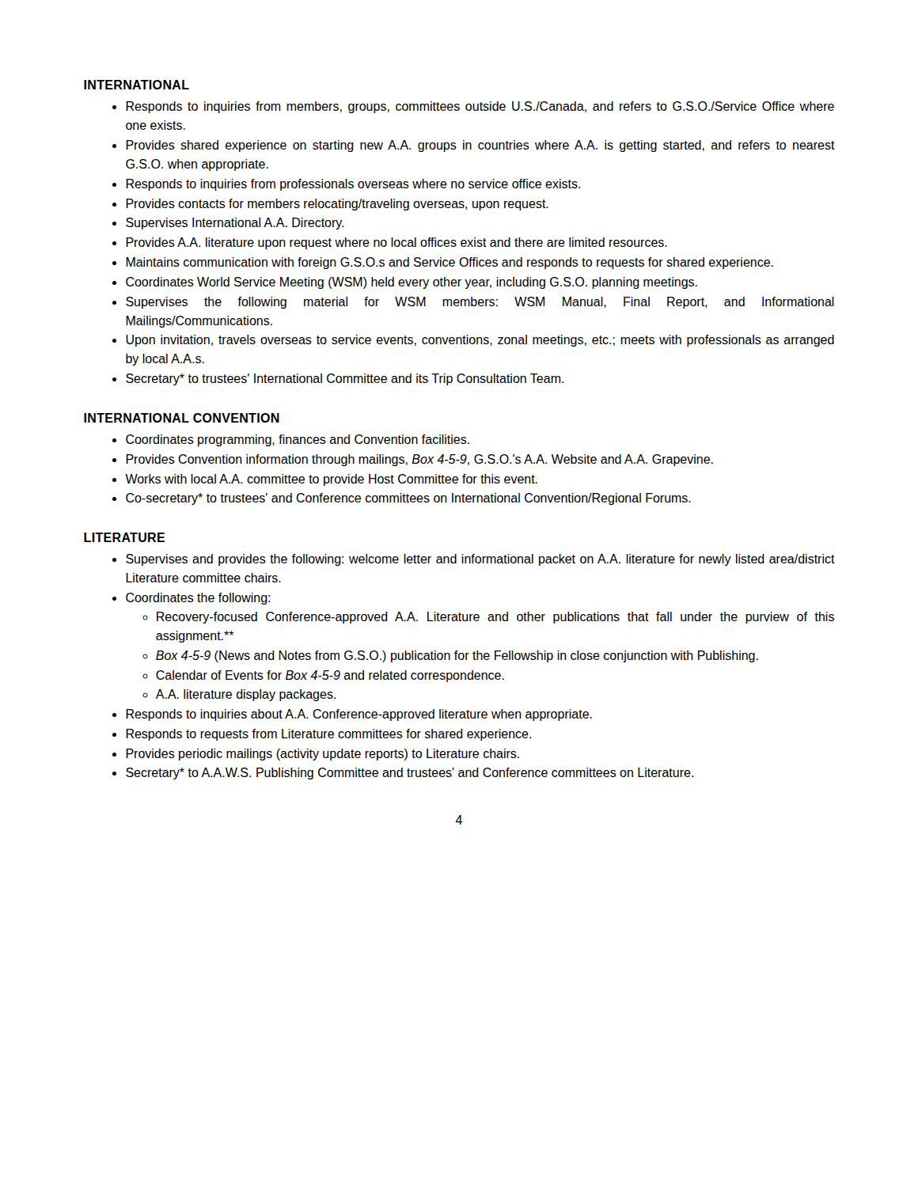INTERNATIONAL
Responds to inquiries from members, groups, committees outside U.S./Canada, and refers to G.S.O./Service Office where one exists.
Provides shared experience on starting new A.A. groups in countries where A.A. is getting started, and refers to nearest G.S.O. when appropriate.
Responds to inquiries from professionals overseas where no service office exists.
Provides contacts for members relocating/traveling overseas, upon request.
Supervises International A.A. Directory.
Provides A.A. literature upon request where no local offices exist and there are limited resources.
Maintains communication with foreign G.S.O.s and Service Offices and responds to requests for shared experience.
Coordinates World Service Meeting (WSM) held every other year, including G.S.O. planning meetings.
Supervises the following material for WSM members: WSM Manual, Final Report, and Informational Mailings/Communications.
Upon invitation, travels overseas to service events, conventions, zonal meetings, etc.; meets with professionals as arranged by local A.A.s.
Secretary* to trustees' International Committee and its Trip Consultation Team.
INTERNATIONAL CONVENTION
Coordinates programming, finances and Convention facilities.
Provides Convention information through mailings, Box 4-5-9, G.S.O.'s A.A. Website and A.A. Grapevine.
Works with local A.A. committee to provide Host Committee for this event.
Co-secretary* to trustees' and Conference committees on International Convention/Regional Forums.
LITERATURE
Supervises and provides the following: welcome letter and informational packet on A.A. literature for newly listed area/district Literature committee chairs.
Coordinates the following:
Recovery-focused Conference-approved A.A. Literature and other publications that fall under the purview of this assignment.**
Box 4-5-9 (News and Notes from G.S.O.) publication for the Fellowship in close conjunction with Publishing.
Calendar of Events for Box 4-5-9 and related correspondence.
A.A. literature display packages.
Responds to inquiries about A.A. Conference-approved literature when appropriate.
Responds to requests from Literature committees for shared experience.
Provides periodic mailings (activity update reports) to Literature chairs.
Secretary* to A.A.W.S. Publishing Committee and trustees' and Conference committees on Literature.
4